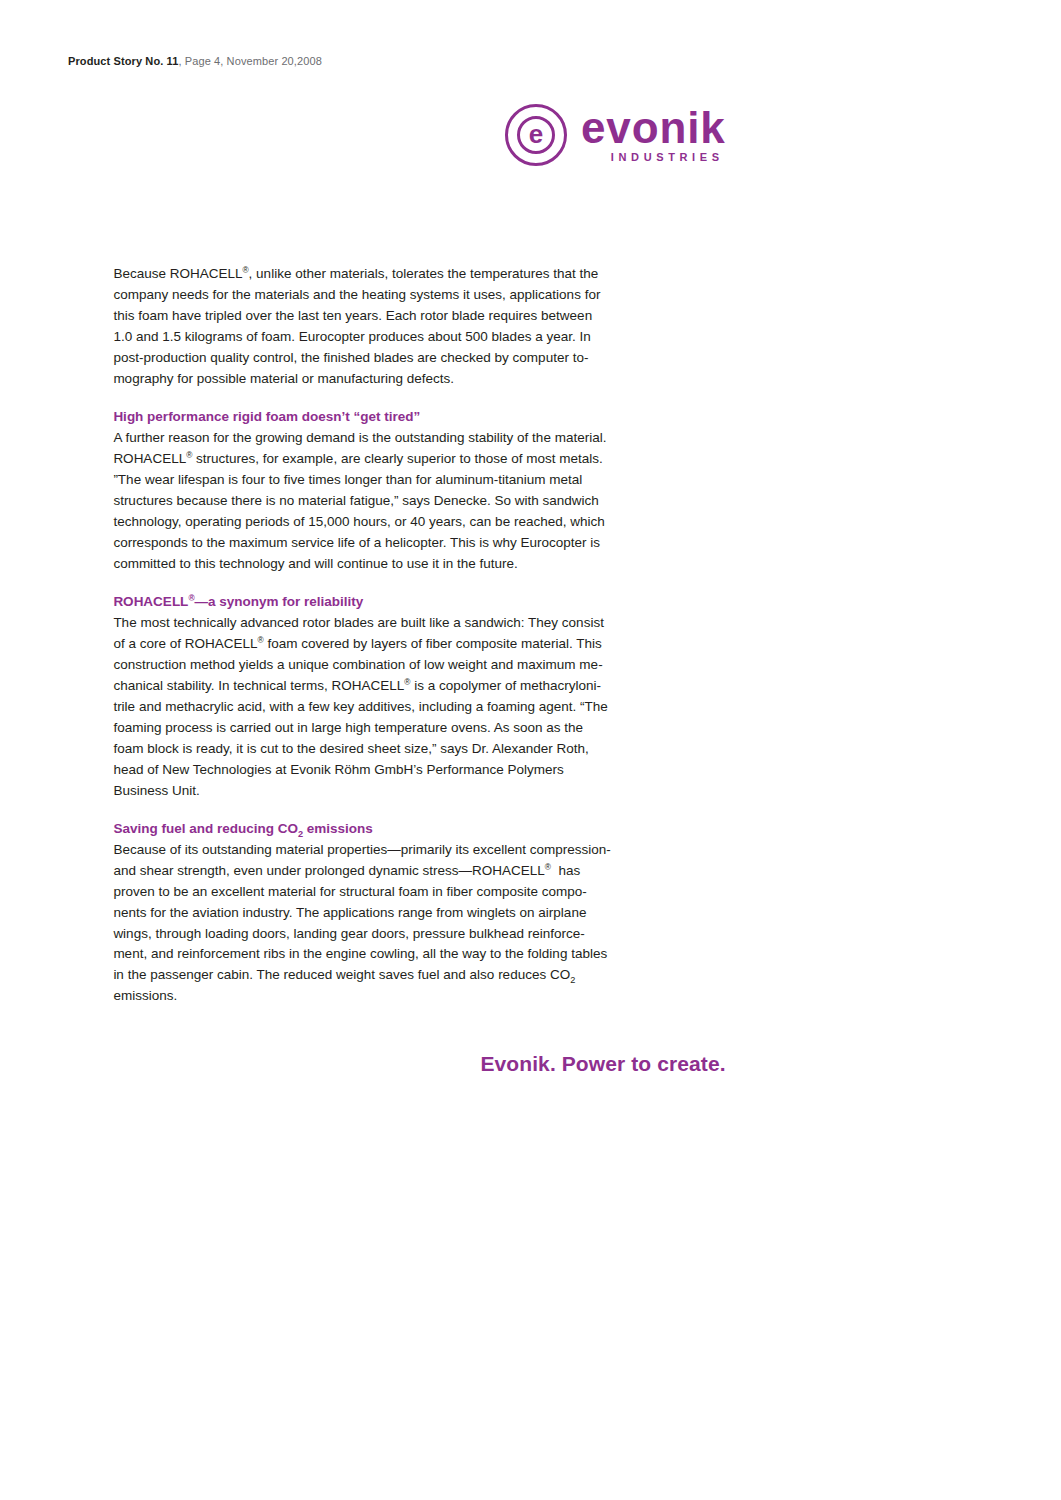Product Story No. 11, Page 4, November 20,2008
evonik INDUSTRIES
Because ROHACELL®, unlike other materials, tolerates the temperatures that the company needs for the materials and the heating systems it uses, applications for this foam have tripled over the last ten years. Each rotor blade requires between 1.0 and 1.5 kilograms of foam. Eurocopter produces about 500 blades a year. In post-production quality control, the finished blades are checked by computer tomography for possible material or manufacturing defects.
High performance rigid foam doesn’t “get tired”
A further reason for the growing demand is the outstanding stability of the material. ROHACELL® structures, for example, are clearly superior to those of most metals. ”The wear lifespan is four to five times longer than for aluminum-titanium metal structures because there is no material fatigue,” says Denecke. So with sandwich technology, operating periods of 15,000 hours, or 40 years, can be reached, which corresponds to the maximum service life of a helicopter. This is why Eurocopter is committed to this technology and will continue to use it in the future.
ROHACELL®—a synonym for reliability
The most technically advanced rotor blades are built like a sandwich: They consist of a core of ROHACELL® foam covered by layers of fiber composite material. This construction method yields a unique combination of low weight and maximum mechanical stability. In technical terms, ROHACELL® is a copolymer of methacrylonitrile and methacrylic acid, with a few key additives, including a foaming agent. “The foaming process is carried out in large high temperature ovens. As soon as the foam block is ready, it is cut to the desired sheet size,” says Dr. Alexander Roth, head of New Technologies at Evonik Röhm GmbH’s Performance Polymers Business Unit.
Saving fuel and reducing CO2 emissions
Because of its outstanding material properties—primarily its excellent compression- and shear strength, even under prolonged dynamic stress—ROHACELL® has proven to be an excellent material for structural foam in fiber composite components for the aviation industry. The applications range from winglets on airplane wings, through loading doors, landing gear doors, pressure bulkhead reinforcement, and reinforcement ribs in the engine cowling, all the way to the folding tables in the passenger cabin. The reduced weight saves fuel and also reduces CO2 emissions.
Evonik. Power to create.